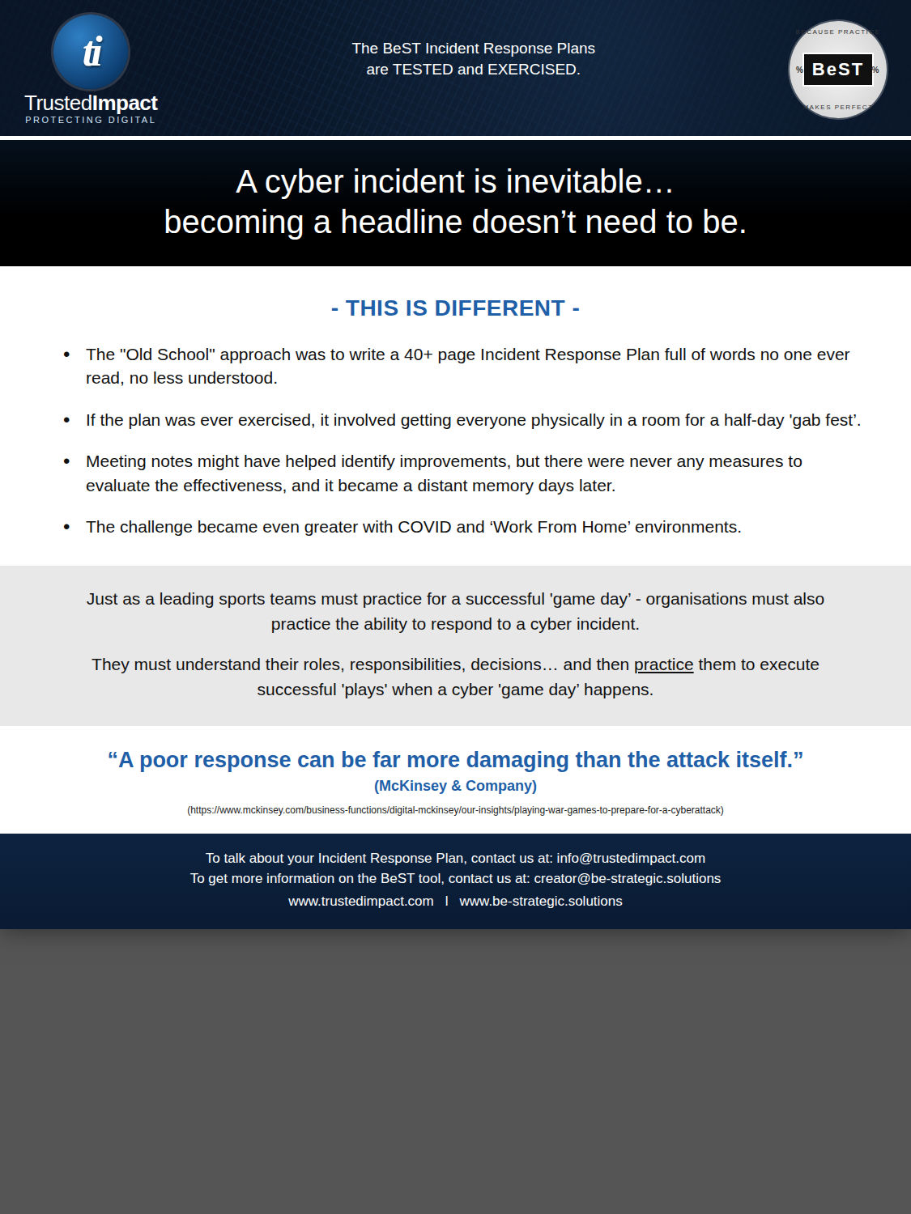ti
Trusted Impact
Protecting Digital
The BeST Incident Response Plans
are TESTED and EXERCISED.
Because Practice
%
%
Makes Perfect
Be ST
A cyber incident is inevitable… becoming a headline doesn’t need to be.
- THIS IS DIFFERENT -
The "Old School" approach was to write a 40+ page Incident Response Plan full of words no one ever read, no less understood.
If the plan was ever exercised, it involved getting everyone physically in a room for a half-day 'gab fest’.
Meeting notes might have helped identify improvements, but there were never any measures to evaluate the effectiveness, and it became a distant memory days later.
The challenge became even greater with COVID and ‘Work From Home’ environments.
Just as a leading sports teams must practice for a successful 'game day’ - organisations must also practice the ability to respond to a cyber incident.
They must understand their roles, responsibilities, decisions… and then practice them to execute successful 'plays' when a cyber 'game day’ happens.
“A poor response can be far more damaging than the attack itself.”
(McKinsey & Company)
(https://www.mckinsey.com/business-functions/digital-mckinsey/our-insights/playing-war-games-to-prepare-for-a-cyberattack)
To talk about your Incident Response Plan, contact us at: info@trustedimpact.com
To get more information on the BeST tool, contact us at: creator@be-strategic.solutions
www.trustedimpact.com lwww.be-strategic.solutions